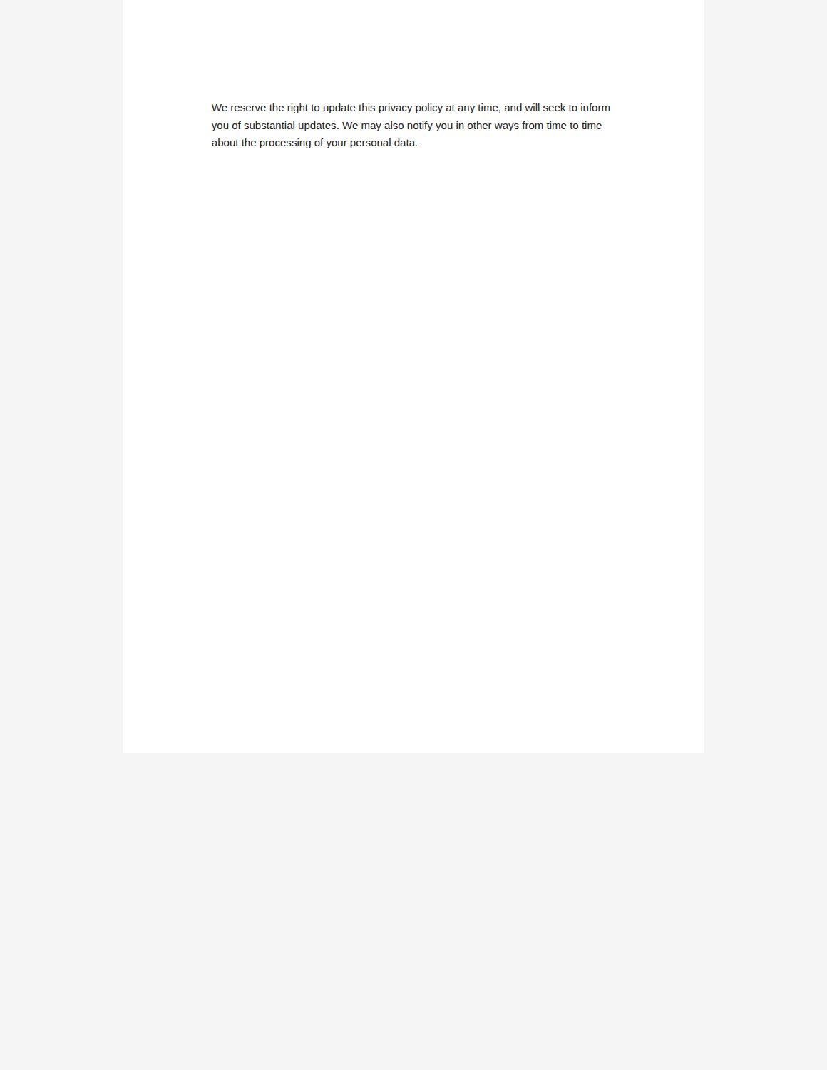We reserve the right to update this privacy policy at any time, and will seek to inform you of substantial updates. We may also notify you in other ways from time to time about the processing of your personal data.